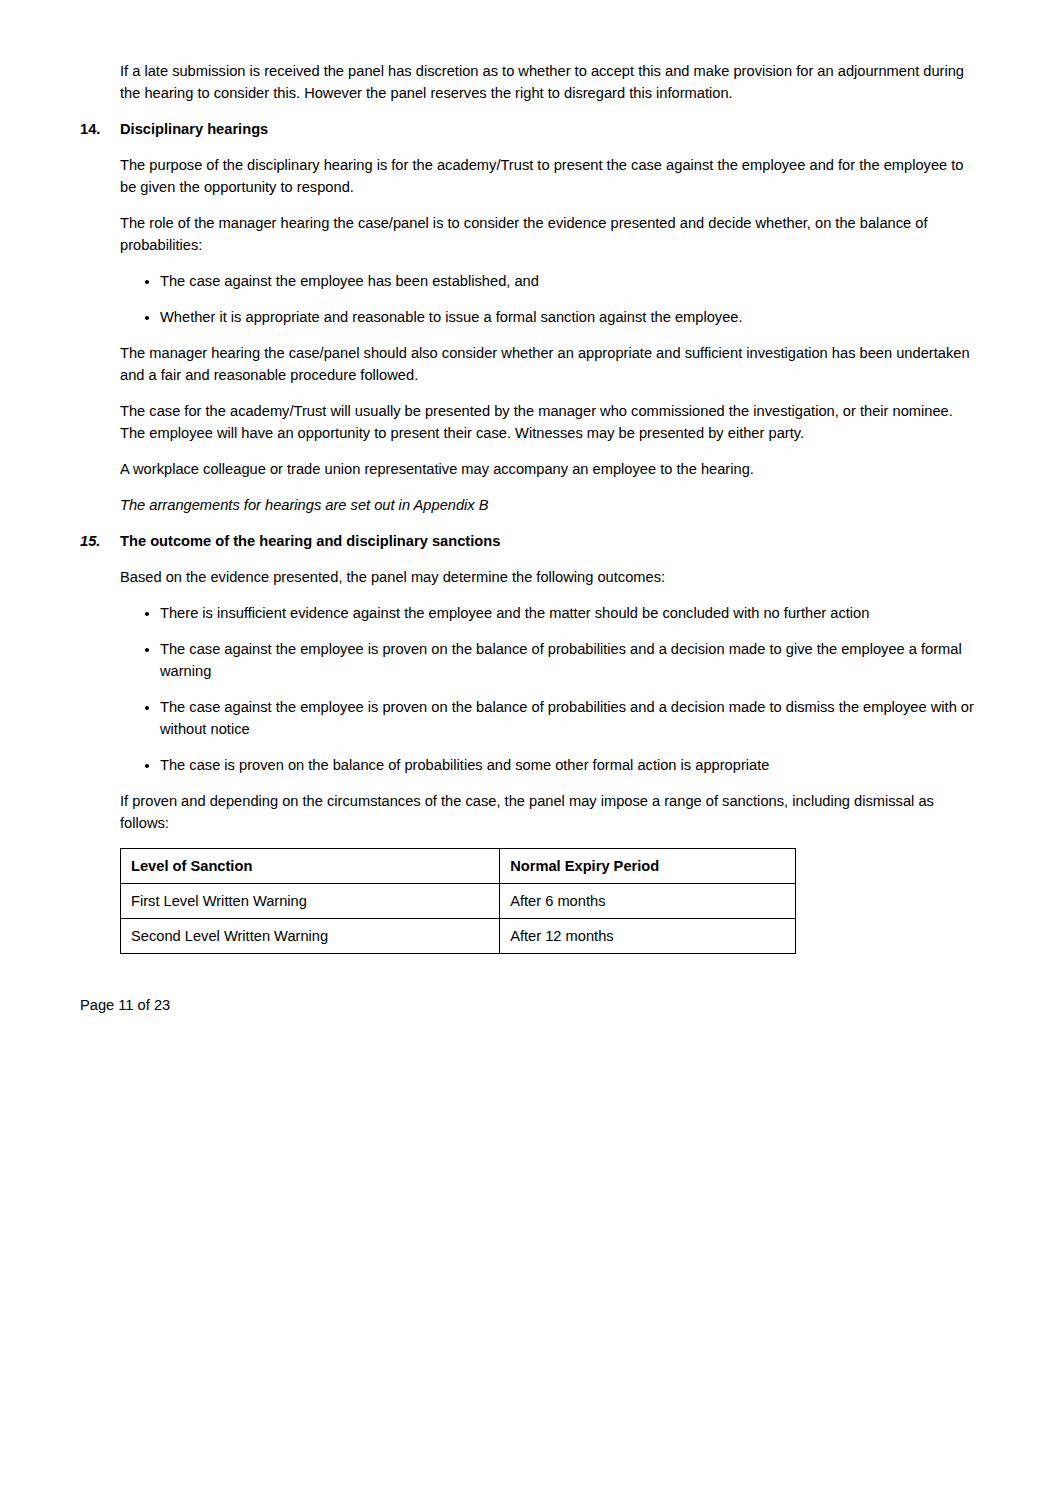If a late submission is received the panel has discretion as to whether to accept this and make provision for an adjournment during the hearing to consider this. However the panel reserves the right to disregard this information.
14. Disciplinary hearings
The purpose of the disciplinary hearing is for the academy/Trust to present the case against the employee and for the employee to be given the opportunity to respond.
The role of the manager hearing the case/panel is to consider the evidence presented and decide whether, on the balance of probabilities:
The case against the employee has been established, and
Whether it is appropriate and reasonable to issue a formal sanction against the employee.
The manager hearing the case/panel should also consider whether an appropriate and sufficient investigation has been undertaken and a fair and reasonable procedure followed.
The case for the academy/Trust will usually be presented by the manager who commissioned the investigation, or their nominee. The employee will have an opportunity to present their case. Witnesses may be presented by either party.
A workplace colleague or trade union representative may accompany an employee to the hearing.
The arrangements for hearings are set out in Appendix B
15. The outcome of the hearing and disciplinary sanctions
Based on the evidence presented, the panel may determine the following outcomes:
There is insufficient evidence against the employee and the matter should be concluded with no further action
The case against the employee is proven on the balance of probabilities and a decision made to give the employee a formal warning
The case against the employee is proven on the balance of probabilities and a decision made to dismiss the employee with or without notice
The case is proven on the balance of probabilities and some other formal action is appropriate
If proven and depending on the circumstances of the case, the panel may impose a range of sanctions, including dismissal as follows:
| Level of Sanction | Normal Expiry Period |
| --- | --- |
| First Level Written Warning | After 6 months |
| Second Level Written Warning | After 12 months |
Page 11 of 23